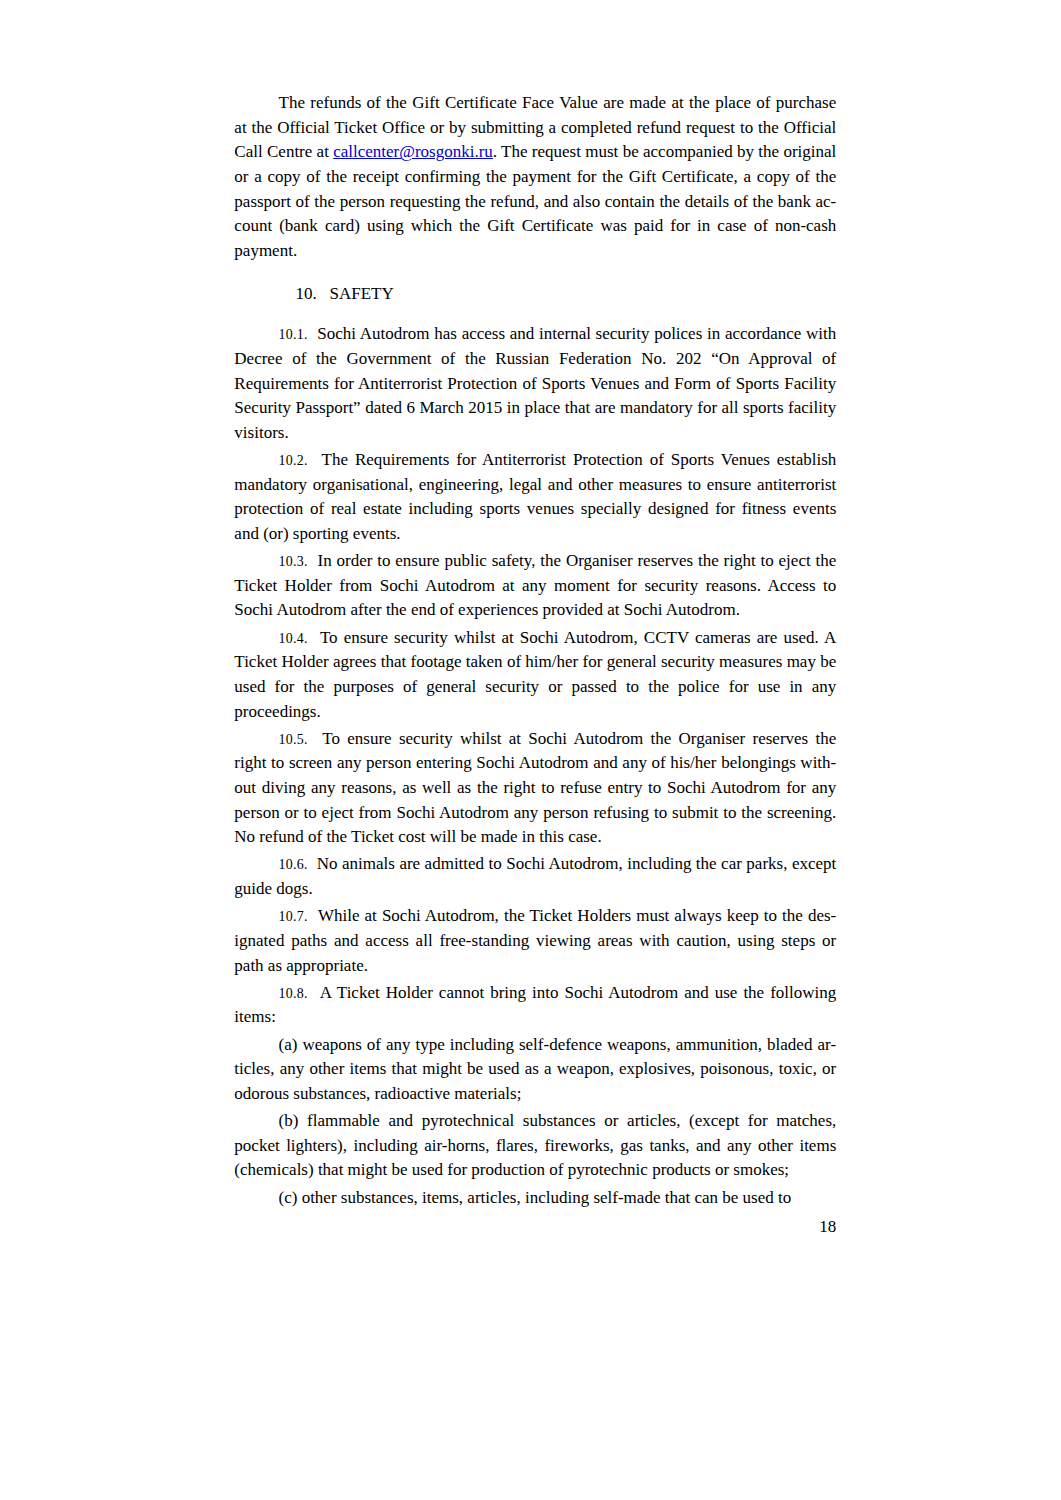The refunds of the Gift Certificate Face Value are made at the place of purchase at the Official Ticket Office or by submitting a completed refund request to the Official Call Centre at callcenter@rosgonki.ru. The request must be accompanied by the original or a copy of the receipt confirming the payment for the Gift Certificate, a copy of the passport of the person requesting the refund, and also contain the details of the bank account (bank card) using which the Gift Certificate was paid for in case of non-cash payment.
10. SAFETY
10.1. Sochi Autodrom has access and internal security polices in accordance with Decree of the Government of the Russian Federation No. 202 “On Approval of Requirements for Antiterrorist Protection of Sports Venues and Form of Sports Facility Security Passport” dated 6 March 2015 in place that are mandatory for all sports facility visitors.
10.2. The Requirements for Antiterrorist Protection of Sports Venues establish mandatory organisational, engineering, legal and other measures to ensure antiterrorist protection of real estate including sports venues specially designed for fitness events and (or) sporting events.
10.3. In order to ensure public safety, the Organiser reserves the right to eject the Ticket Holder from Sochi Autodrom at any moment for security reasons. Access to Sochi Autodrom after the end of experiences provided at Sochi Autodrom.
10.4. To ensure security whilst at Sochi Autodrom, CCTV cameras are used. A Ticket Holder agrees that footage taken of him/her for general security measures may be used for the purposes of general security or passed to the police for use in any proceedings.
10.5. To ensure security whilst at Sochi Autodrom the Organiser reserves the right to screen any person entering Sochi Autodrom and any of his/her belongings without diving any reasons, as well as the right to refuse entry to Sochi Autodrom for any person or to eject from Sochi Autodrom any person refusing to submit to the screening. No refund of the Ticket cost will be made in this case.
10.6. No animals are admitted to Sochi Autodrom, including the car parks, except guide dogs.
10.7. While at Sochi Autodrom, the Ticket Holders must always keep to the designated paths and access all free-standing viewing areas with caution, using steps or path as appropriate.
10.8. A Ticket Holder cannot bring into Sochi Autodrom and use the following items:
(a) weapons of any type including self-defence weapons, ammunition, bladed articles, any other items that might be used as a weapon, explosives, poisonous, toxic, or odorous substances, radioactive materials;
(b) flammable and pyrotechnical substances or articles, (except for matches, pocket lighters), including air-horns, flares, fireworks, gas tanks, and any other items (chemicals) that might be used for production of pyrotechnic products or smokes;
(c) other substances, items, articles, including self-made that can be used to
18